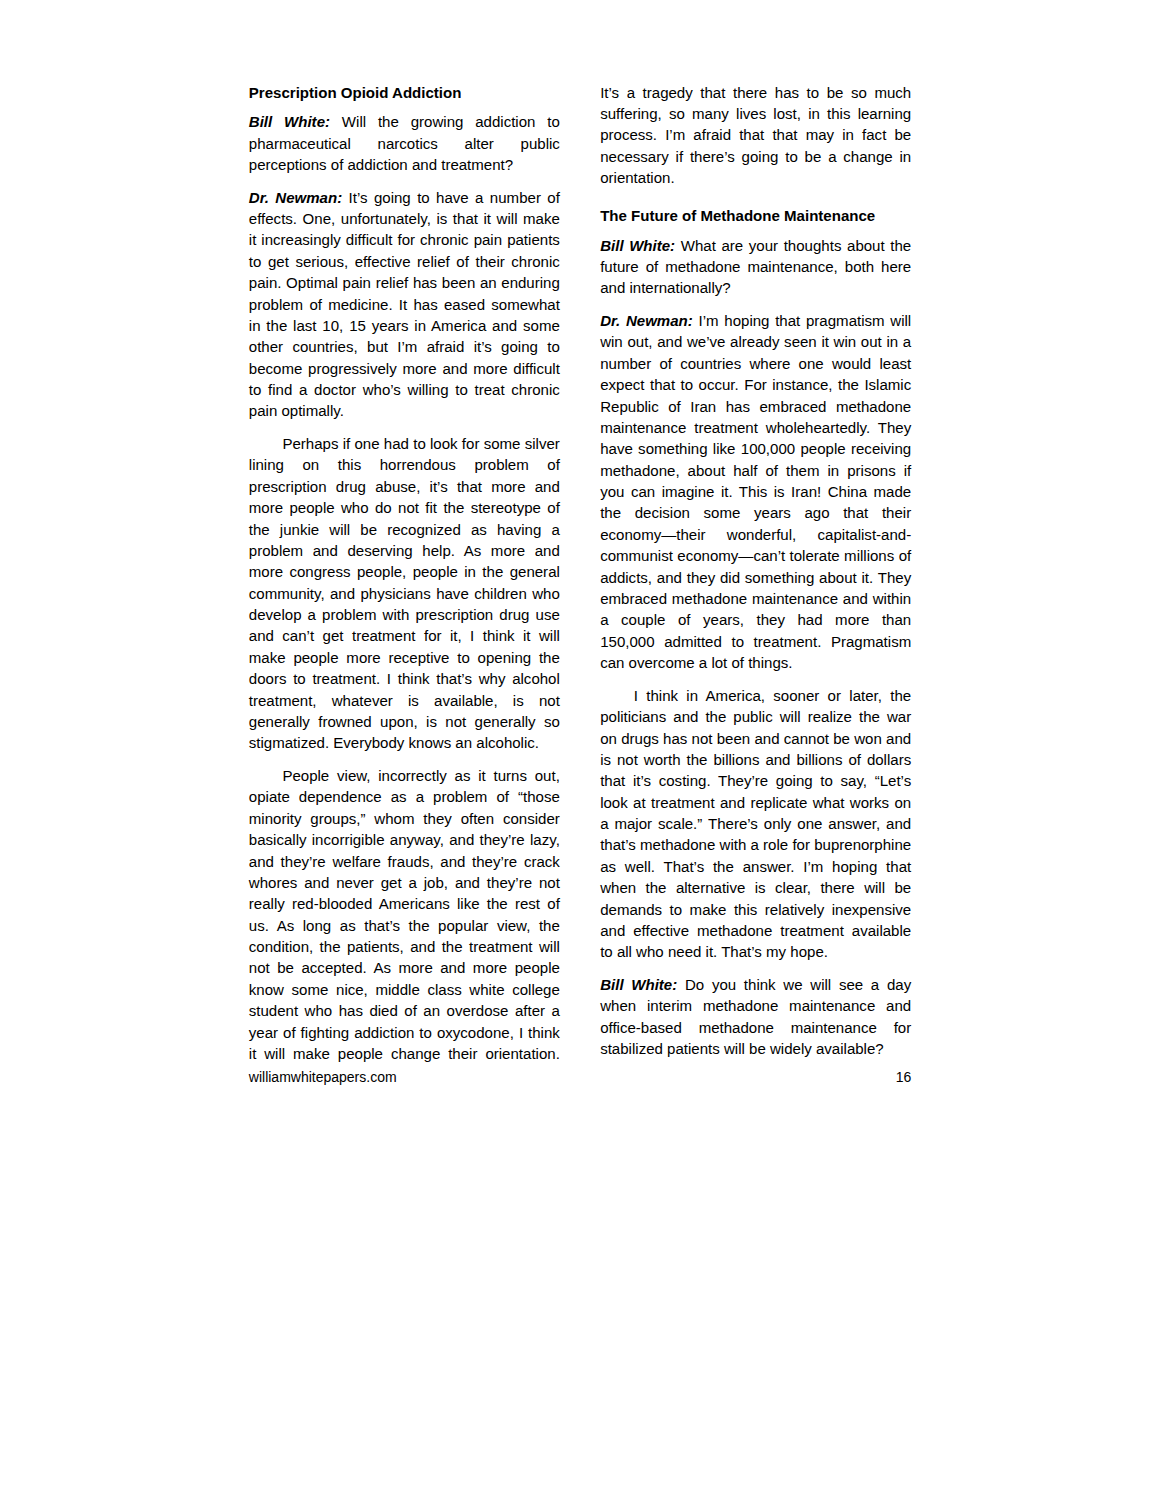Prescription Opioid Addiction
Bill White: Will the growing addiction to pharmaceutical narcotics alter public perceptions of addiction and treatment?
Dr. Newman: It’s going to have a number of effects. One, unfortunately, is that it will make it increasingly difficult for chronic pain patients to get serious, effective relief of their chronic pain. Optimal pain relief has been an enduring problem of medicine. It has eased somewhat in the last 10, 15 years in America and some other countries, but I’m afraid it’s going to become progressively more and more difficult to find a doctor who’s willing to treat chronic pain optimally.
Perhaps if one had to look for some silver lining on this horrendous problem of prescription drug abuse, it’s that more and more people who do not fit the stereotype of the junkie will be recognized as having a problem and deserving help. As more and more congress people, people in the general community, and physicians have children who develop a problem with prescription drug use and can’t get treatment for it, I think it will make people more receptive to opening the doors to treatment. I think that’s why alcohol treatment, whatever is available, is not generally frowned upon, is not generally so stigmatized. Everybody knows an alcoholic.
People view, incorrectly as it turns out, opiate dependence as a problem of “those minority groups,” whom they often consider basically incorrigible anyway, and they’re lazy, and they’re welfare frauds, and they’re crack whores and never get a job, and they’re not really red-blooded Americans like the rest of us. As long as that’s the popular view, the condition, the patients, and the treatment will not be accepted. As more and more people know some nice, middle class white college student who has died of an overdose after a year of fighting addiction to oxycodone, I think it will make people change their orientation. It’s a tragedy that there has to be so much suffering, so many lives lost, in this learning process. I’m afraid that that may in fact be necessary if there’s going to be a change in orientation.
The Future of Methadone Maintenance
Bill White: What are your thoughts about the future of methadone maintenance, both here and internationally?
Dr. Newman: I’m hoping that pragmatism will win out, and we’ve already seen it win out in a number of countries where one would least expect that to occur. For instance, the Islamic Republic of Iran has embraced methadone maintenance treatment wholeheartedly. They have something like 100,000 people receiving methadone, about half of them in prisons if you can imagine it. This is Iran! China made the decision some years ago that their economy—their wonderful, capitalist-and-communist economy—can’t tolerate millions of addicts, and they did something about it. They embraced methadone maintenance and within a couple of years, they had more than 150,000 admitted to treatment. Pragmatism can overcome a lot of things.
I think in America, sooner or later, the politicians and the public will realize the war on drugs has not been and cannot be won and is not worth the billions and billions of dollars that it’s costing. They’re going to say, “Let’s look at treatment and replicate what works on a major scale.” There’s only one answer, and that’s methadone with a role for buprenorphine as well. That’s the answer. I’m hoping that when the alternative is clear, there will be demands to make this relatively inexpensive and effective methadone treatment available to all who need it. That’s my hope.
Bill White: Do you think we will see a day when interim methadone maintenance and office-based methadone maintenance for stabilized patients will be widely available?
williamwhitepapers.com
16